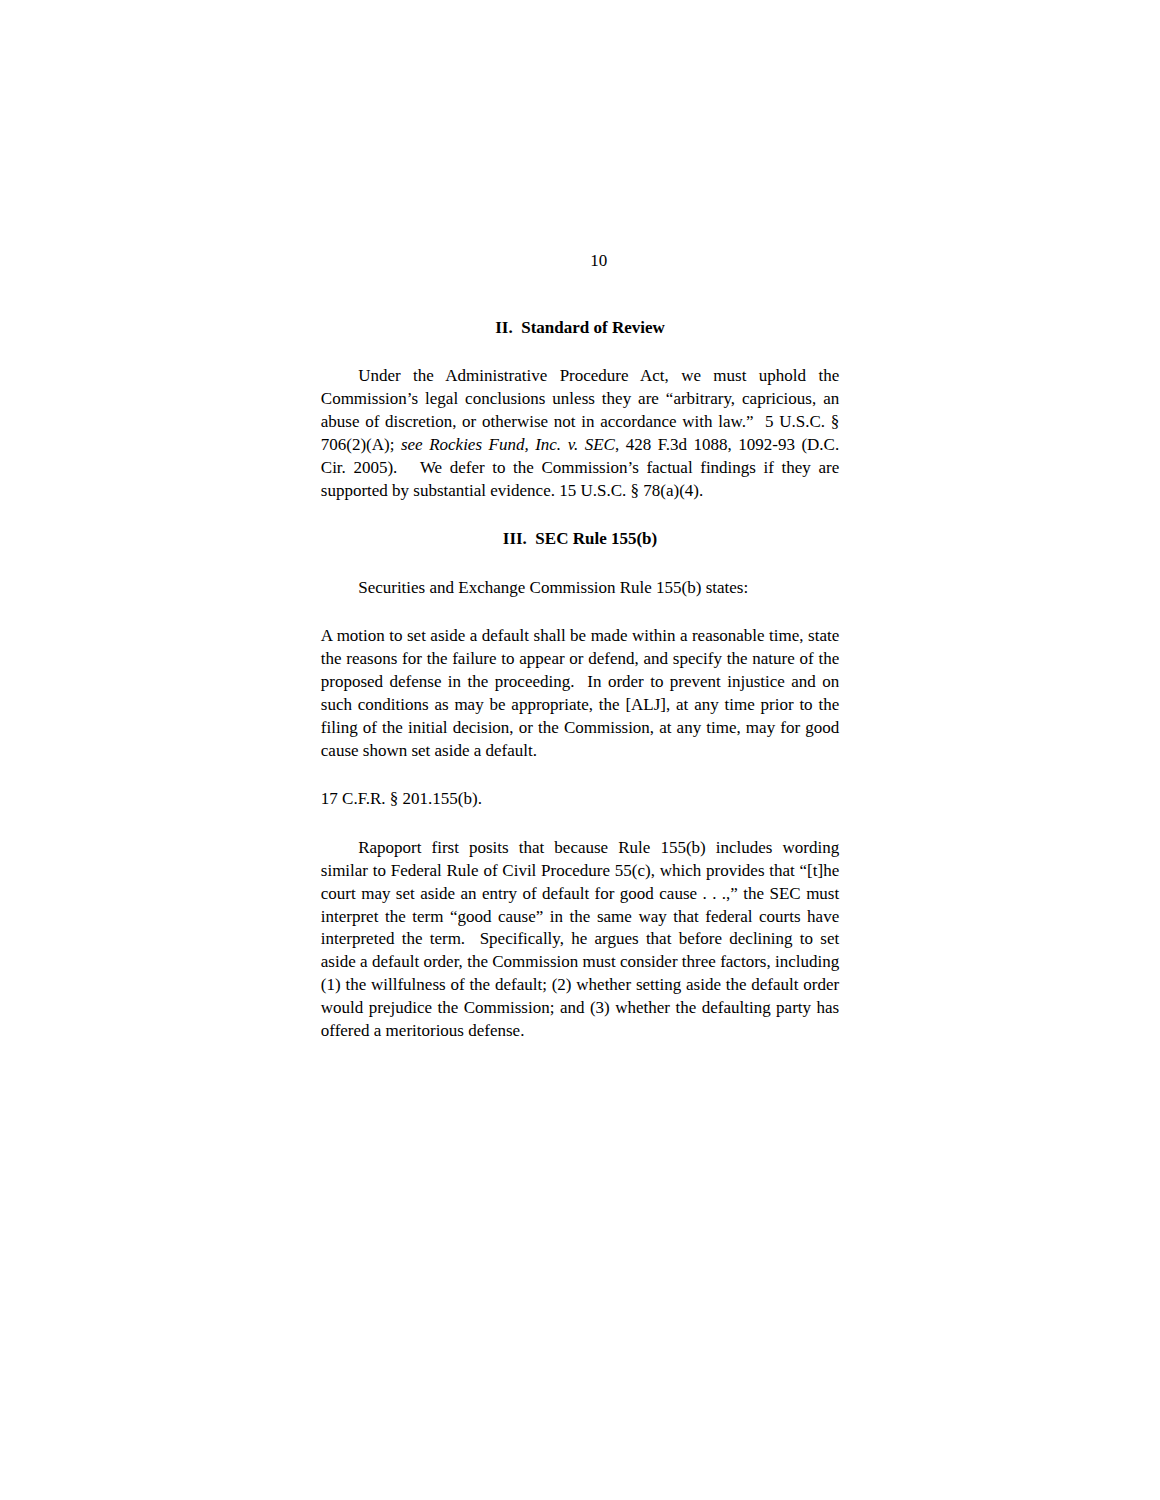10
II. Standard of Review
Under the Administrative Procedure Act, we must uphold the Commission’s legal conclusions unless they are “arbitrary, capricious, an abuse of discretion, or otherwise not in accordance with law.” 5 U.S.C. § 706(2)(A); see Rockies Fund, Inc. v. SEC, 428 F.3d 1088, 1092-93 (D.C. Cir. 2005). We defer to the Commission’s factual findings if they are supported by substantial evidence. 15 U.S.C. § 78(a)(4).
III. SEC Rule 155(b)
Securities and Exchange Commission Rule 155(b) states:
A motion to set aside a default shall be made within a reasonable time, state the reasons for the failure to appear or defend, and specify the nature of the proposed defense in the proceeding. In order to prevent injustice and on such conditions as may be appropriate, the [ALJ], at any time prior to the filing of the initial decision, or the Commission, at any time, may for good cause shown set aside a default.
17 C.F.R. § 201.155(b).
Rapoport first posits that because Rule 155(b) includes wording similar to Federal Rule of Civil Procedure 55(c), which provides that “[t]he court may set aside an entry of default for good cause . . .,” the SEC must interpret the term “good cause” in the same way that federal courts have interpreted the term. Specifically, he argues that before declining to set aside a default order, the Commission must consider three factors, including (1) the willfulness of the default; (2) whether setting aside the default order would prejudice the Commission; and (3) whether the defaulting party has offered a meritorious defense.